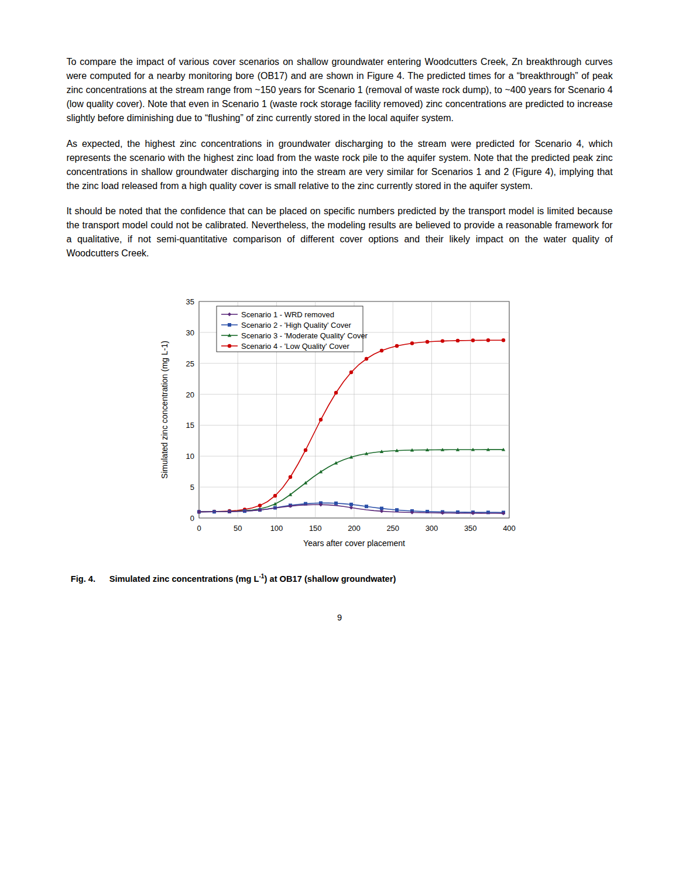To compare the impact of various cover scenarios on shallow groundwater entering Woodcutters Creek, Zn breakthrough curves were computed for a nearby monitoring bore (OB17) and are shown in Figure 4. The predicted times for a “breakthrough” of peak zinc concentrations at the stream range from ~150 years for Scenario 1 (removal of waste rock dump), to ~400 years for Scenario 4 (low quality cover). Note that even in Scenario 1 (waste rock storage facility removed) zinc concentrations are predicted to increase slightly before diminishing due to “flushing” of zinc currently stored in the local aquifer system.
As expected, the highest zinc concentrations in groundwater discharging to the stream were predicted for Scenario 4, which represents the scenario with the highest zinc load from the waste rock pile to the aquifer system. Note that the predicted peak zinc concentrations in shallow groundwater discharging into the stream are very similar for Scenarios 1 and 2 (Figure 4), implying that the zinc load released from a high quality cover is small relative to the zinc currently stored in the aquifer system.
It should be noted that the confidence that can be placed on specific numbers predicted by the transport model is limited because the transport model could not be calibrated. Nevertheless, the modeling results are believed to provide a reasonable framework for a qualitative, if not semi-quantitative comparison of different cover options and their likely impact on the water quality of Woodcutters Creek.
35 30 25 20 15 10 5 0 0 50 100 150 200 250 300 350 400 Years after cover placement Simulated zinc concentration (mg L-1) Scenario 1 - WRD removed Scenario 2 - 'High Quality' Cover Scenario 3 - 'Moderate Quality' Cover Scenario 4 - 'Low Quality' Cover
Fig. 4. Simulated zinc concentrations (mg L-1) at OB17 (shallow groundwater)
9